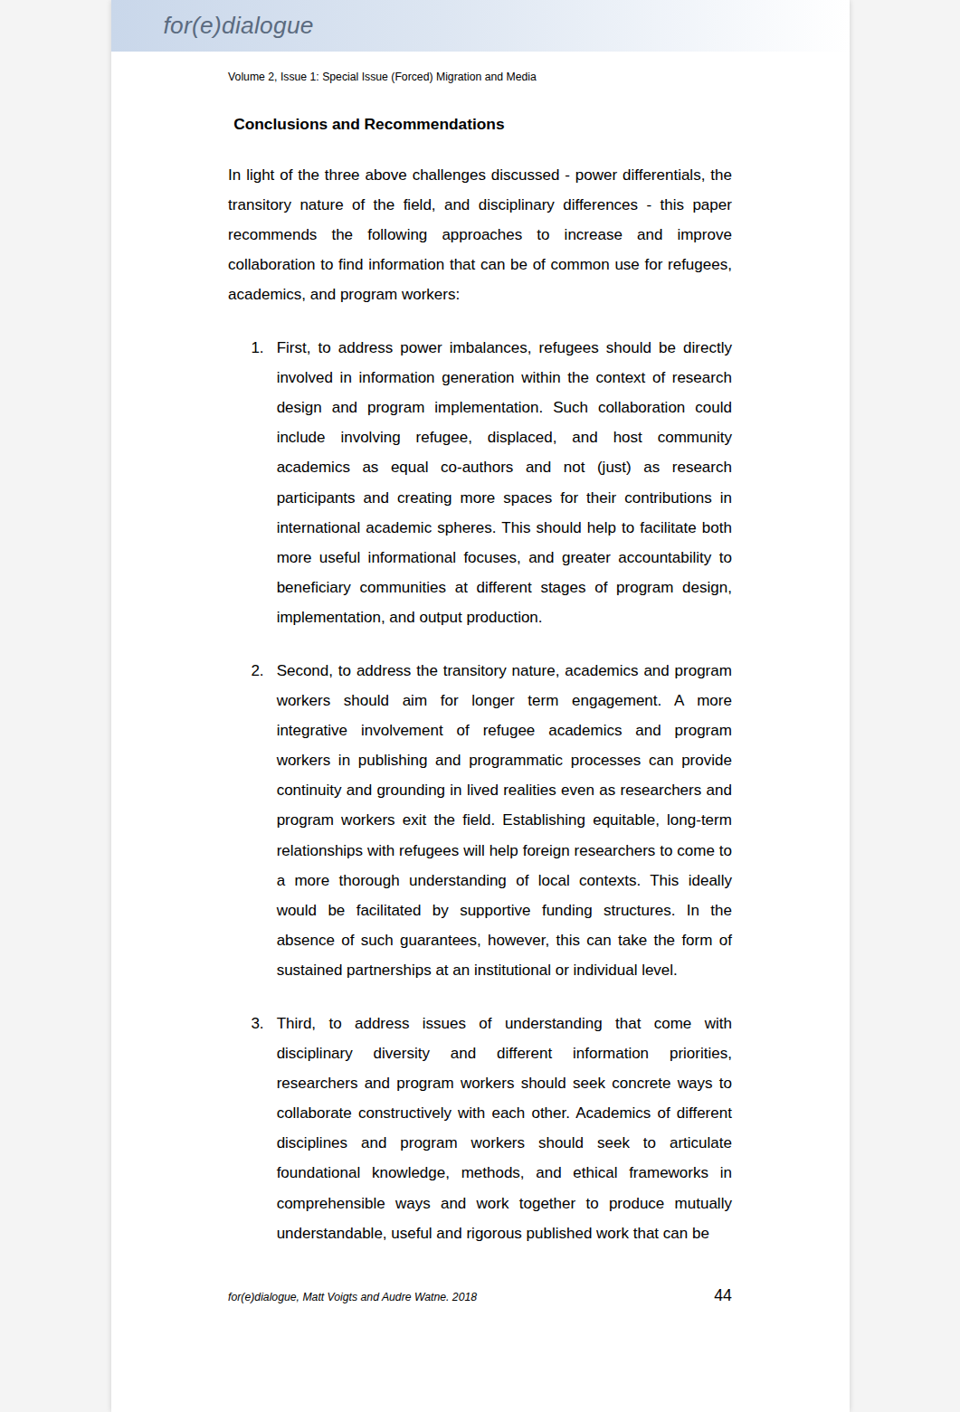for(e)dialogue
Volume 2, Issue 1: Special Issue (Forced) Migration and Media
Conclusions and Recommendations
In light of the three above challenges discussed - power differentials, the transitory nature of the field, and disciplinary differences - this paper recommends the following approaches to increase and improve collaboration to find information that can be of common use for refugees, academics, and program workers:
First, to address power imbalances, refugees should be directly involved in information generation within the context of research design and program implementation. Such collaboration could include involving refugee, displaced, and host community academics as equal co-authors and not (just) as research participants and creating more spaces for their contributions in international academic spheres. This should help to facilitate both more useful informational focuses, and greater accountability to beneficiary communities at different stages of program design, implementation, and output production.
Second, to address the transitory nature, academics and program workers should aim for longer term engagement. A more integrative involvement of refugee academics and program workers in publishing and programmatic processes can provide continuity and grounding in lived realities even as researchers and program workers exit the field. Establishing equitable, long-term relationships with refugees will help foreign researchers to come to a more thorough understanding of local contexts. This ideally would be facilitated by supportive funding structures. In the absence of such guarantees, however, this can take the form of sustained partnerships at an institutional or individual level.
Third, to address issues of understanding that come with disciplinary diversity and different information priorities, researchers and program workers should seek concrete ways to collaborate constructively with each other. Academics of different disciplines and program workers should seek to articulate foundational knowledge, methods, and ethical frameworks in comprehensible ways and work together to produce mutually understandable, useful and rigorous published work that can be
for(e)dialogue, Matt Voigts and Audre Watne. 2018 44